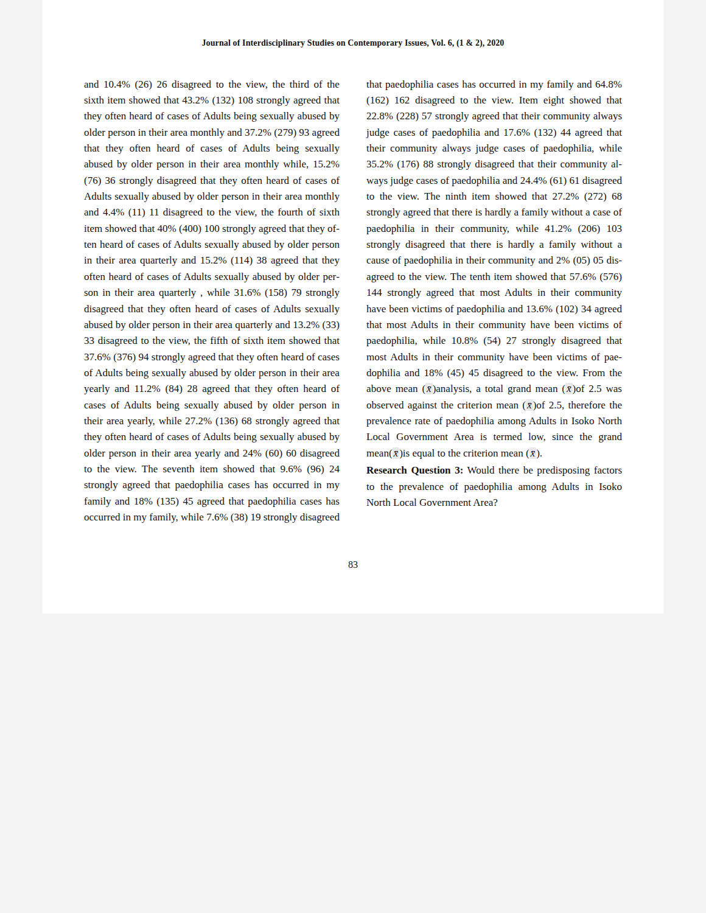Journal of Interdisciplinary Studies on Contemporary Issues, Vol. 6, (1 & 2), 2020
and 10.4% (26) 26 disagreed to the view, the third of the sixth item showed that 43.2% (132) 108 strongly agreed that they often heard of cases of Adults being sexually abused by older person in their area monthly and 37.2% (279) 93 agreed that they often heard of cases of Adults being sexually abused by older person in their area monthly while, 15.2% (76) 36 strongly disagreed that they often heard of cases of Adults sexually abused by older person in their area monthly and 4.4% (11) 11 disagreed to the view, the fourth of sixth item showed that 40% (400) 100 strongly agreed that they often heard of cases of Adults sexually abused by older person in their area quarterly and 15.2% (114) 38 agreed that they often heard of cases of Adults sexually abused by older person in their area quarterly , while 31.6% (158) 79 strongly disagreed that they often heard of cases of Adults sexually abused by older person in their area quarterly and 13.2% (33) 33 disagreed to the view, the fifth of sixth item showed that 37.6% (376) 94 strongly agreed that they often heard of cases of Adults being sexually abused by older person in their area yearly and 11.2% (84) 28 agreed that they often heard of cases of Adults being sexually abused by older person in their area yearly, while 27.2% (136) 68 strongly agreed that they often heard of cases of Adults being sexually abused by older person in their area yearly and 24% (60) 60 disagreed to the view. The seventh item showed that 9.6% (96) 24 strongly agreed that paedophilia cases has occurred in my family and 18% (135) 45 agreed that paedophilia cases has occurred in my family, while 7.6% (38) 19 strongly disagreed that paedophilia cases has occurred in my family and 64.8% (162) 162 disagreed to the view. Item eight showed that 22.8% (228) 57 strongly agreed that their community always judge cases of paedophilia and 17.6% (132) 44 agreed that their community always judge cases of paedophilia, while 35.2% (176) 88 strongly disagreed that their community always judge cases of paedophilia and 24.4% (61) 61 disagreed to the view. The ninth item showed that 27.2% (272) 68 strongly agreed that there is hardly a family without a case of paedophilia in their community, while 41.2% (206) 103 strongly disagreed that there is hardly a family without a cause of paedophilia in their community and 2% (05) 05 disagreed to the view. The tenth item showed that 57.6% (576) 144 strongly agreed that most Adults in their community have been victims of paedophilia and 13.6% (102) 34 agreed that most Adults in their community have been victims of paedophilia, while 10.8% (54) 27 strongly disagreed that most Adults in their community have been victims of paedophilia and 18% (45) 45 disagreed to the view. From the above mean (x̄)analysis, a total grand mean (x̄)of 2.5 was observed against the criterion mean (x̄)of 2.5, therefore the prevalence rate of paedophilia among Adults in Isoko North Local Government Area is termed low, since the grand mean(x̄)is equal to the criterion mean (x̄).
Research Question 3: Would there be predisposing factors to the prevalence of paedophilia among Adults in Isoko North Local Government Area?
83